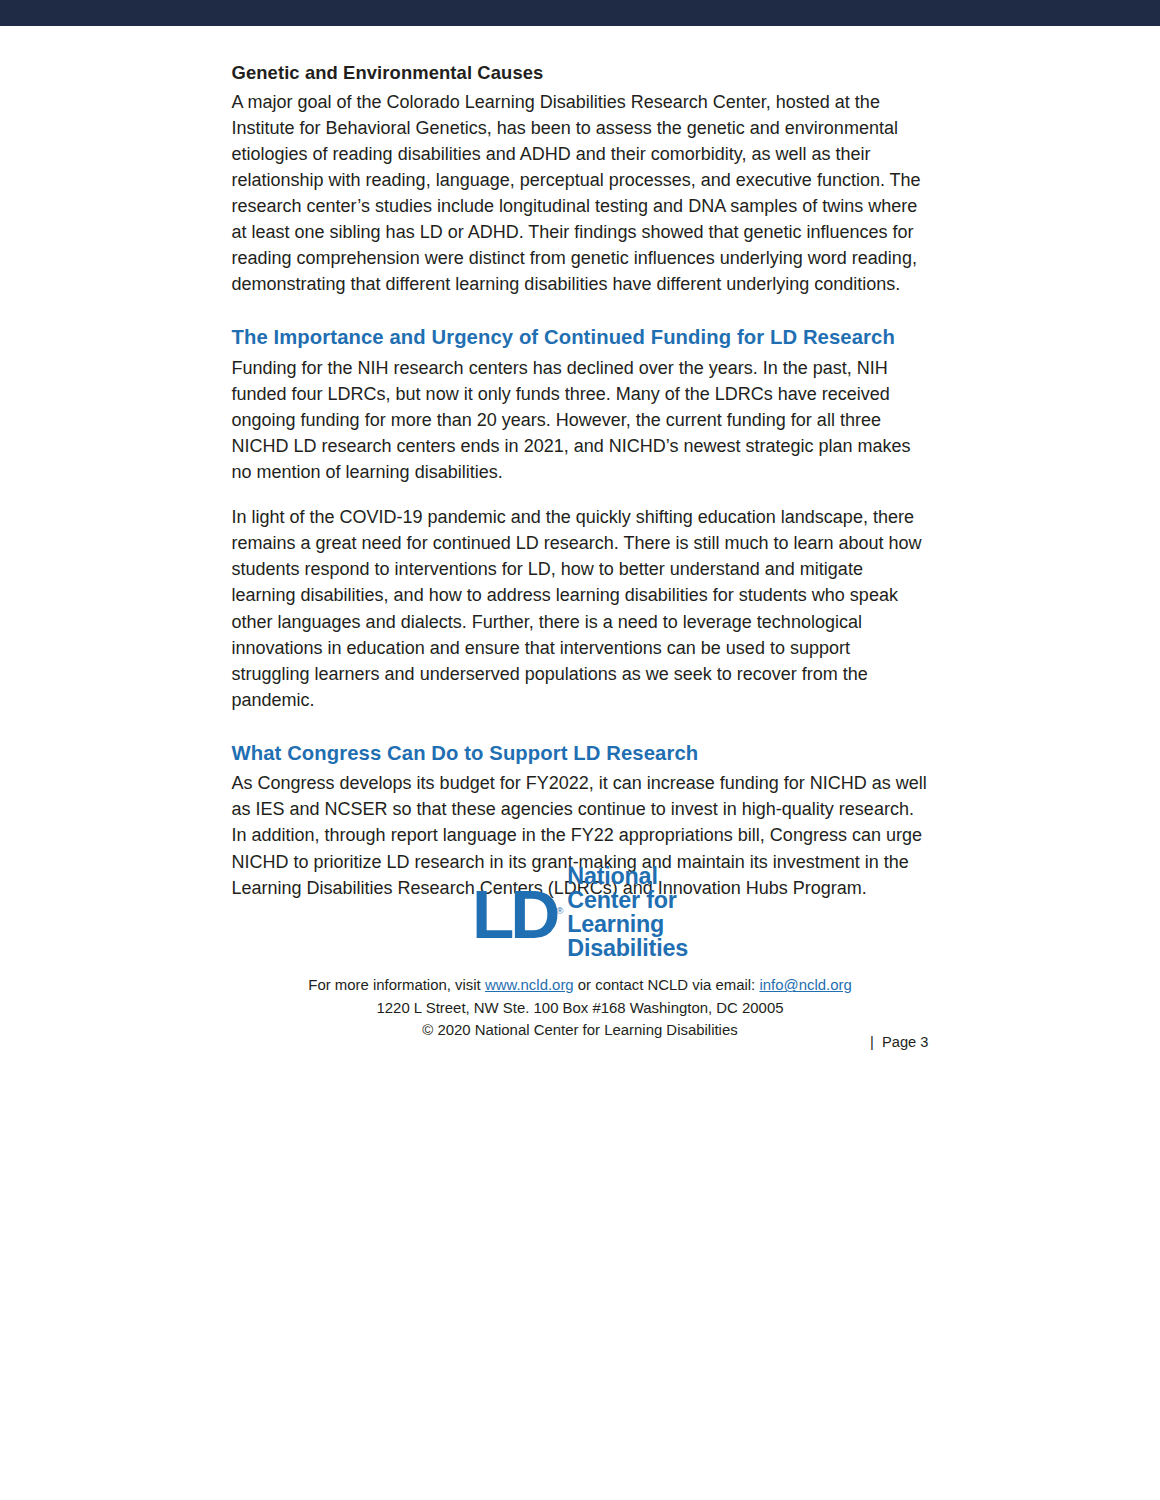Genetic and Environmental Causes
A major goal of the Colorado Learning Disabilities Research Center, hosted at the Institute for Behavioral Genetics, has been to assess the genetic and environmental etiologies of reading disabilities and ADHD and their comorbidity, as well as their relationship with reading, language, perceptual processes, and executive function. The research center’s studies include longitudinal testing and DNA samples of twins where at least one sibling has LD or ADHD. Their findings showed that genetic influences for reading comprehension were distinct from genetic influences underlying word reading, demonstrating that different learning disabilities have different underlying conditions.
The Importance and Urgency of Continued Funding for LD Research
Funding for the NIH research centers has declined over the years. In the past, NIH funded four LDRCs, but now it only funds three. Many of the LDRCs have received ongoing funding for more than 20 years. However, the current funding for all three NICHD LD research centers ends in 2021, and NICHD’s newest strategic plan makes no mention of learning disabilities.
In light of the COVID-19 pandemic and the quickly shifting education landscape, there remains a great need for continued LD research. There is still much to learn about how students respond to interventions for LD, how to better understand and mitigate learning disabilities, and how to address learning disabilities for students who speak other languages and dialects. Further, there is a need to leverage technological innovations in education and ensure that interventions can be used to support struggling learners and underserved populations as we seek to recover from the pandemic.
What Congress Can Do to Support LD Research
As Congress develops its budget for FY2022, it can increase funding for NICHD as well as IES and NCSER so that these agencies continue to invest in high-quality research. In addition, through report language in the FY22 appropriations bill, Congress can urge NICHD to prioritize LD research in its grant-making and maintain its investment in the Learning Disabilities Research Centers (LDRCs) and Innovation Hubs Program.
LD® National
Center for
Learning
Disabilities
For more information, visit www.ncld.org or contact NCLD via email: info@ncld.org
1220 L Street, NW Ste. 100 Box #168 Washington, DC 20005
© 2020 National Center for Learning Disabilities
| Page 3